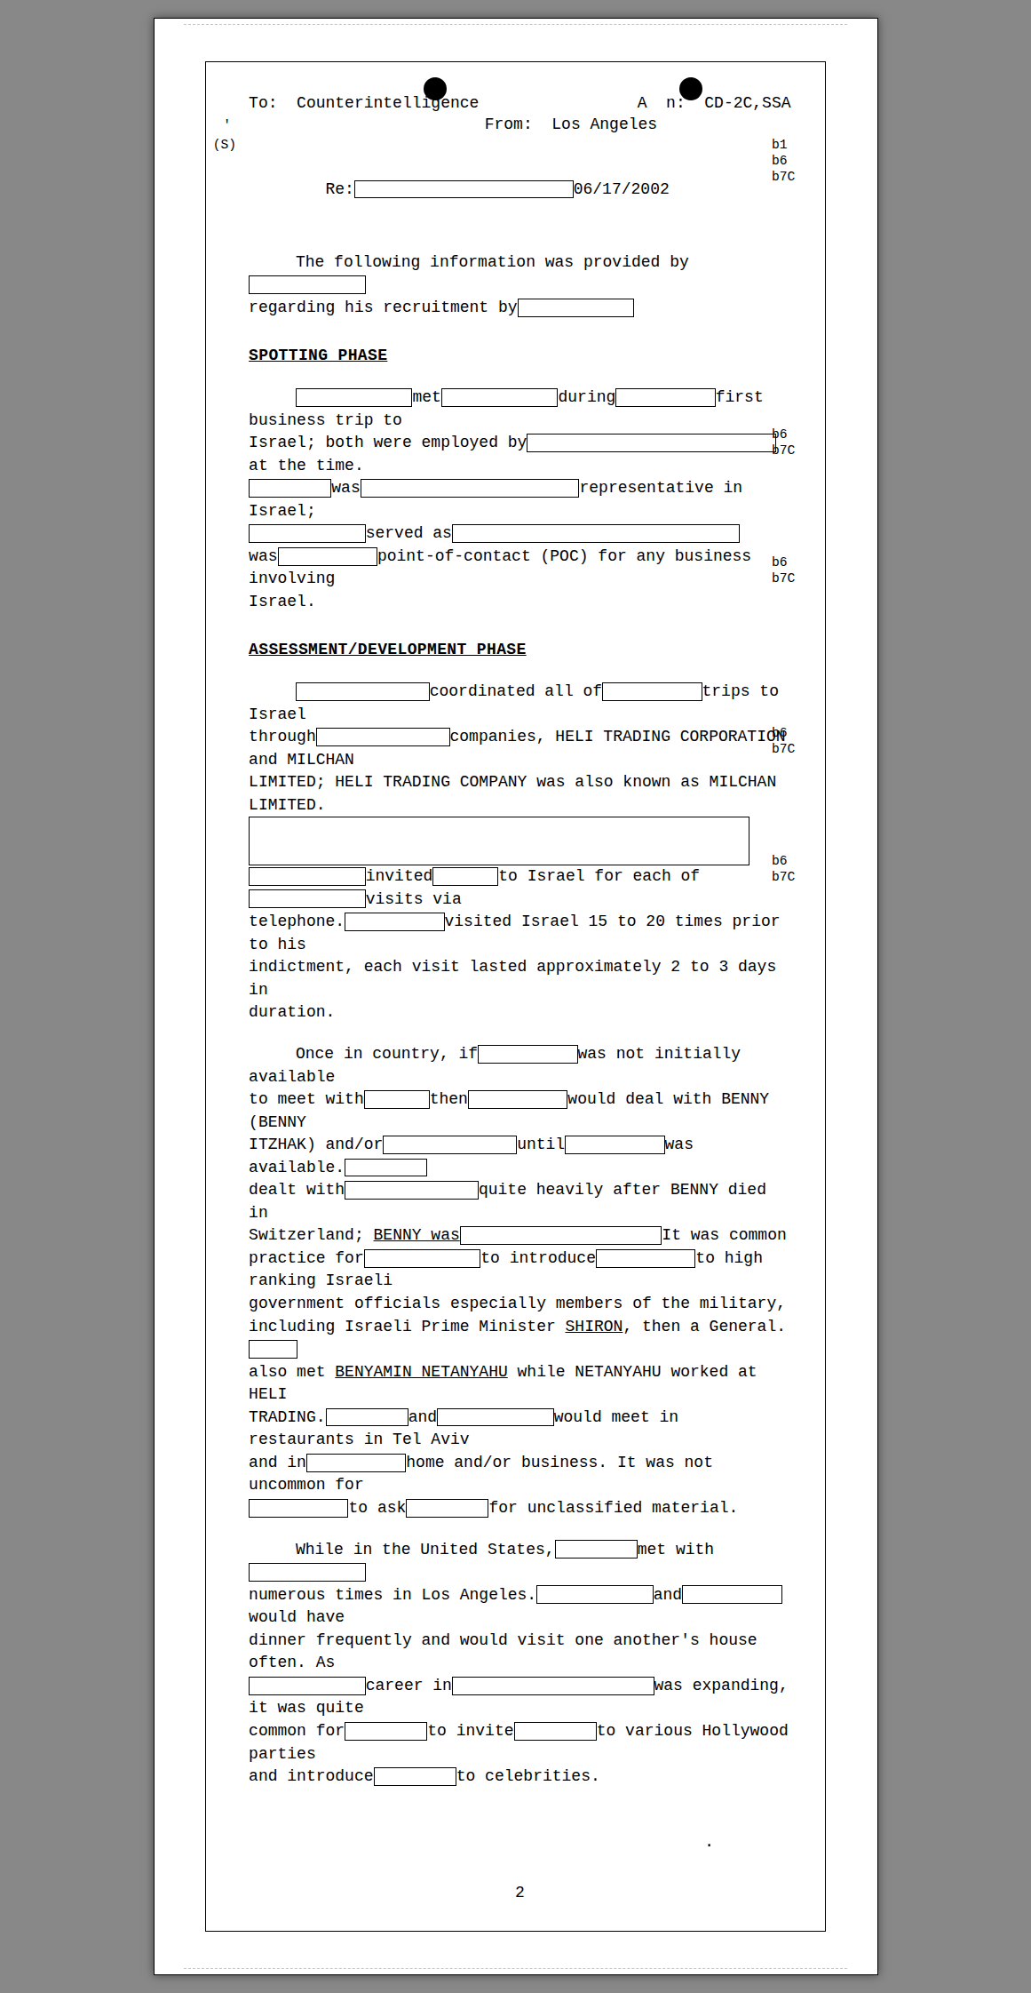′
To: Counterintelligence Attn: CD-2C,SSA
From: Los Angeles
(S) Re: 06/17/2002
b1
b6
b7C
b6
b7C
b6
b7C
b6
b7C
b6
b7C
The following information was provided by
regarding his recruitment by
SPOTTING PHASE
met during first business trip to
Israel; both were employed by at the time.
was representative in Israel;
served as
was point-of-contact (POC) for any business involving
Israel.
ASSESSMENT/DEVELOPMENT PHASE
coordinated all of trips to Israel
through companies, HELI TRADING CORPORATION and MILCHAN
LIMITED; HELI TRADING COMPANY was also known as MILCHAN LIMITED.
invited to Israel for each of visits via
telephone. visited Israel 15 to 20 times prior to his
indictment, each visit lasted approximately 2 to 3 days in
duration.
Once in country, if was not initially available
to meet with then would deal with BENNY (BENNY
ITZHAK) and/or until was available.
dealt with quite heavily after BENNY died in
Switzerland; BENNY was It was common
practice for to introduce to high ranking Israeli
government officials especially members of the military,
including Israeli Prime Minister SHIRON, then a General.
also met BENYAMIN NETANYAHU while NETANYAHU worked at HELI
TRADING. and would meet in restaurants in Tel Aviv
and in home and/or business. It was not uncommon for
to ask for unclassified material.
While in the United States, met with
numerous times in Los Angeles. and would have
dinner frequently and would visit one another's house often. As
career in was expanding, it was quite
common for to invite to various Hollywood parties
and introduce to celebrities.
2
·